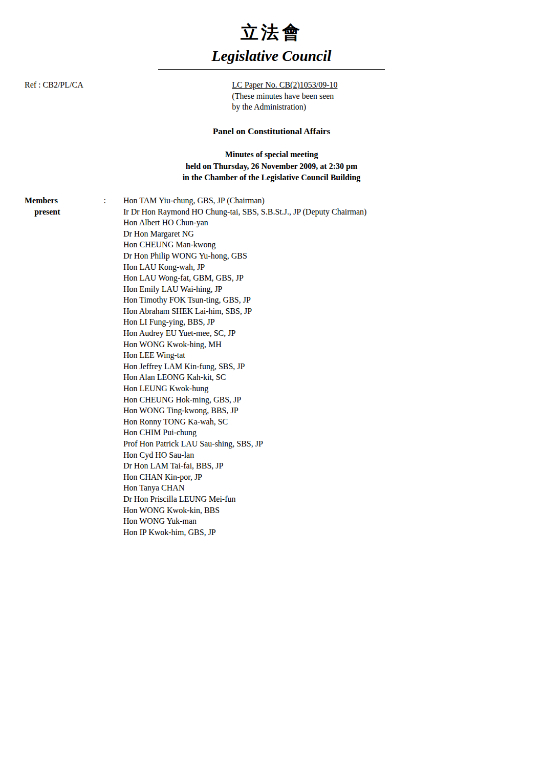立法會
Legislative Council
| Ref : CB2/PL/CA | LC Paper No. CB(2)1053/09-10 (These minutes have been seen by the Administration) |
Panel on Constitutional Affairs
Minutes of special meeting
held on Thursday, 26 November 2009, at 2:30 pm
in the Chamber of the Legislative Council Building
| Members present | : | Hon TAM Yiu-chung, GBS, JP (Chairman) Ir Dr Hon Raymond HO Chung-tai, SBS, S.B.St.J., JP (Deputy Chairman) Hon Albert HO Chun-yan Dr Hon Margaret NG Hon CHEUNG Man-kwong Dr Hon Philip WONG Yu-hong, GBS Hon LAU Kong-wah, JP Hon LAU Wong-fat, GBM, GBS, JP Hon Emily LAU Wai-hing, JP Hon Timothy FOK Tsun-ting, GBS, JP Hon Abraham SHEK Lai-him, SBS, JP Hon LI Fung-ying, BBS, JP Hon Audrey EU Yuet-mee, SC, JP Hon WONG Kwok-hing, MH Hon LEE Wing-tat Hon Jeffrey LAM Kin-fung, SBS, JP Hon Alan LEONG Kah-kit, SC Hon LEUNG Kwok-hung Hon CHEUNG Hok-ming, GBS, JP Hon WONG Ting-kwong, BBS, JP Hon Ronny TONG Ka-wah, SC Hon CHIM Pui-chung Prof Hon Patrick LAU Sau-shing, SBS, JP Hon Cyd HO Sau-lan Dr Hon LAM Tai-fai, BBS, JP Hon CHAN Kin-por, JP Hon Tanya CHAN Dr Hon Priscilla LEUNG Mei-fun Hon WONG Kwok-kin, BBS Hon WONG Yuk-man Hon IP Kwok-him, GBS, JP |